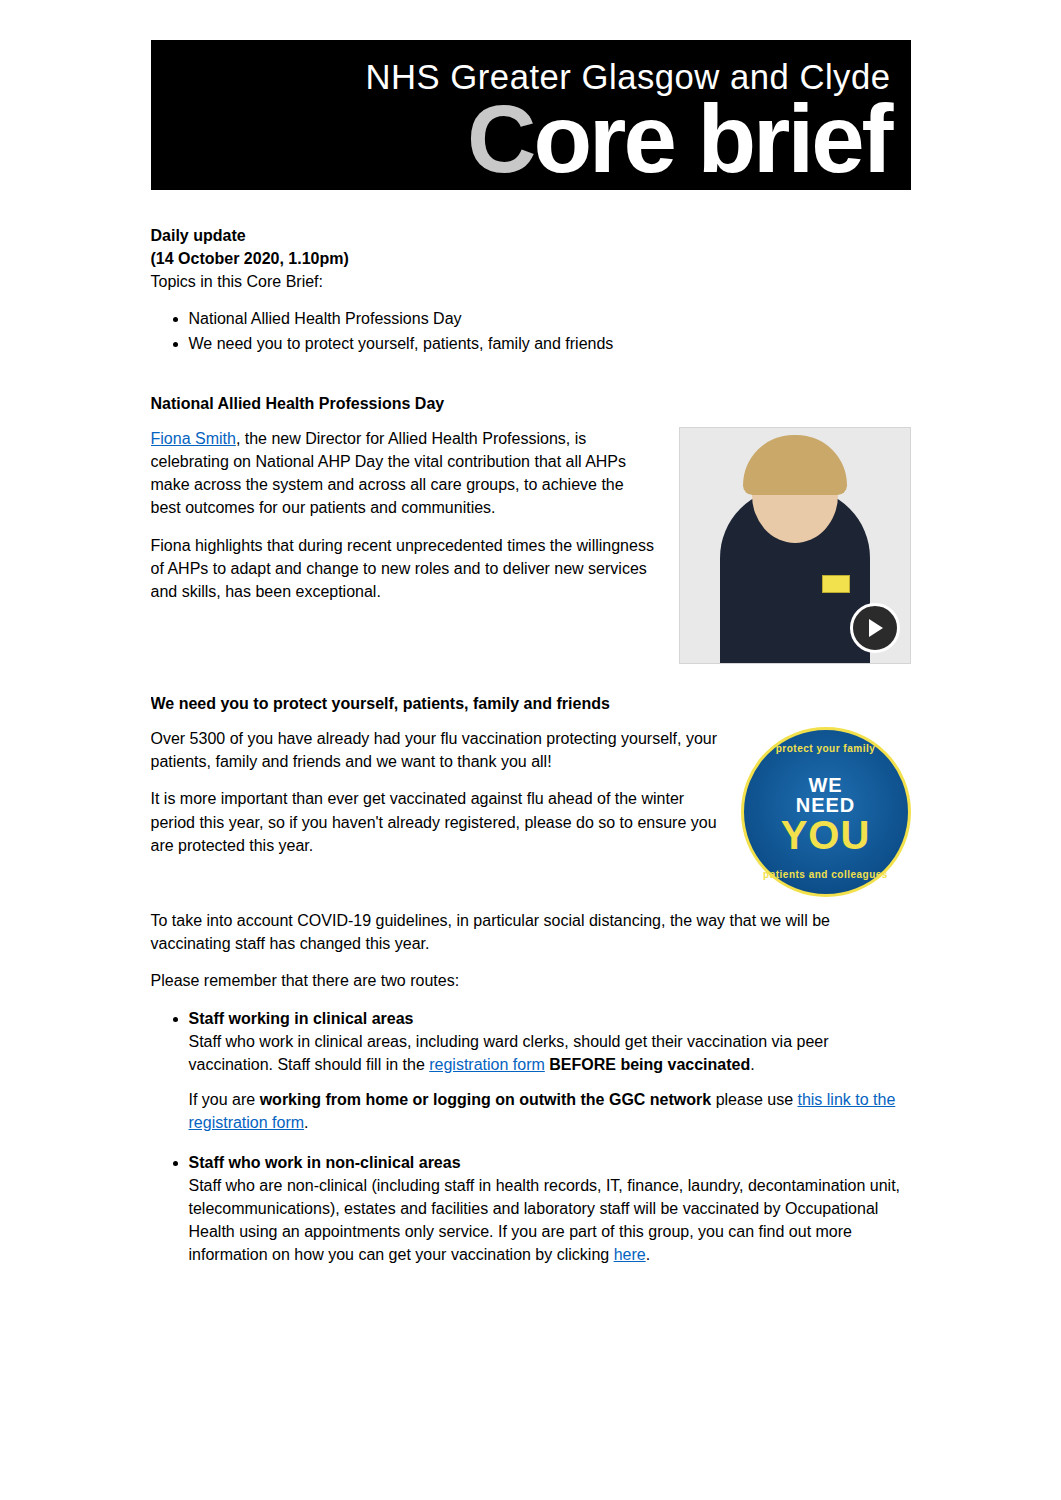NHS Greater Glasgow and Clyde
Core brief
Daily update
(14 October 2020, 1.10pm)
Topics in this Core Brief:
National Allied Health Professions Day
We need you to protect yourself, patients, family and friends
National Allied Health Professions Day
Fiona Smith, the new Director for Allied Health Professions, is celebrating on National AHP Day the vital contribution that all AHPs make across the system and across all care groups, to achieve the best outcomes for our patients and communities.
Fiona highlights that during recent unprecedented times the willingness of AHPs to adapt and change to new roles and to deliver new services and skills, has been exceptional.
We need you to protect yourself, patients, family and friends
protect your family
WE NEED YOU
patients and colleagues
Over 5300 of you have already had your flu vaccination protecting yourself, your patients, family and friends and we want to thank you all!
It is more important than ever get vaccinated against flu ahead of the winter period this year, so if you haven't already registered, please do so to ensure you are protected this year.
To take into account COVID-19 guidelines, in particular social distancing, the way that we will be vaccinating staff has changed this year.
Please remember that there are two routes:
Staff working in clinical areas
Staff who work in clinical areas, including ward clerks, should get their vaccination via peer vaccination. Staff should fill in the registration form BEFORE being vaccinated.
If you are working from home or logging on outwith the GGC network please use this link to the registration form.
Staff who work in non-clinical areas
Staff who are non-clinical (including staff in health records, IT, finance, laundry, decontamination unit, telecommunications), estates and facilities and laboratory staff will be vaccinated by Occupational Health using an appointments only service. If you are part of this group, you can find out more information on how you can get your vaccination by clicking here.